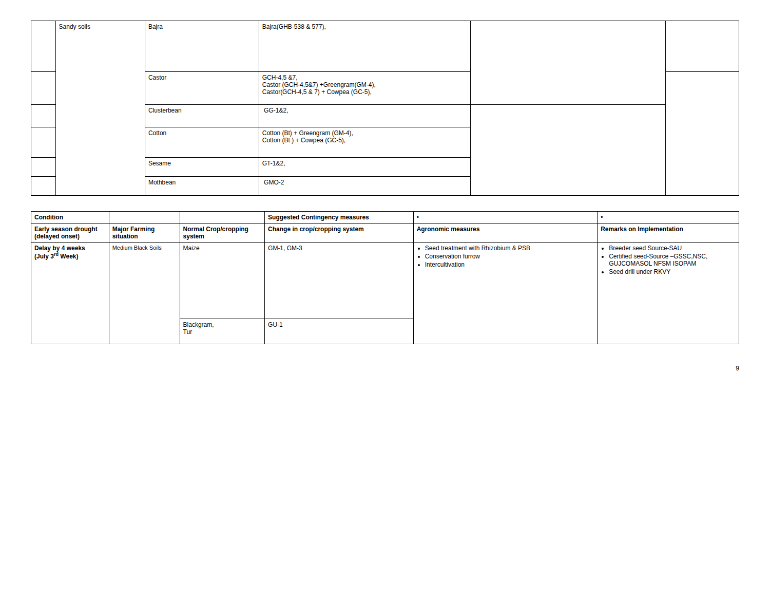| | Sandy soils | Bajra | Bajra(GHB-538 & 577), | | |
| | Castor | GCH-4,5 &7, Castor (GCH-4,5&7) +Greengram(GM-4), Castor(GCH-4,5 & 7) + Cowpea (GC-5), | |
| | Clusterbean | GG-1&2, | |
| | Cotton | Cotton (Bt) + Greengram (GM-4), Cotton (Bt ) + Cowpea (GC-5), |
| | Sesame | GT-1&2, |
| | Mothbean | GMO-2 |
| Condition | | | Suggested Contingency measures | • | • |
| Early season drought (delayed onset) | Major Farming situation | Normal Crop/cropping system | Change in crop/cropping system | Agronomic measures | Remarks on Implementation |
| Delay by 4 weeks (July 3 rd Week) | Medium Black Soils | Maize | GM-1, GM-3 | Seed treatment with Rhizobium & PSB Conservation furrow Intercultivation | Breeder seed Source-SAU Certified seed-Source –GSSC,NSC, GUJCOMASOL NFSM ISOPAM Seed drill under RKVY |
| Blackgram, Tur | GU-1 |
9